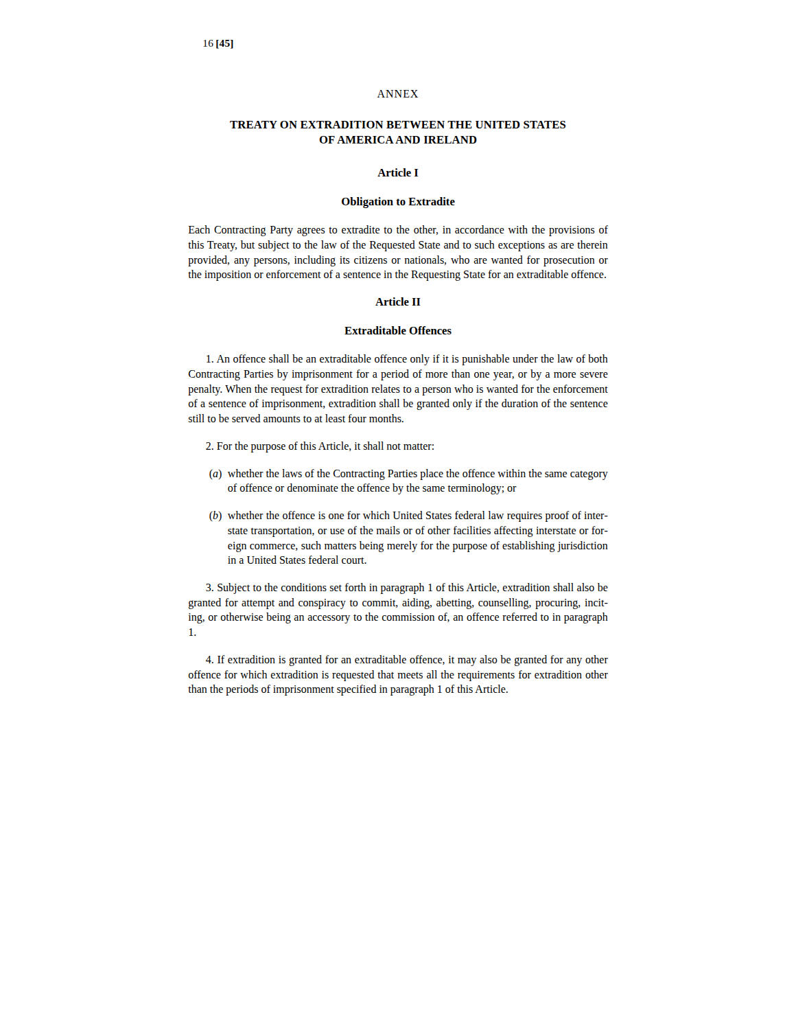16[45]
ANNEX
TREATY ON EXTRADITION BETWEEN THE UNITED STATES
OF AMERICA AND IRELAND
Article I
Obligation to Extradite
Each Contracting Party agrees to extradite to the other, in accordance with the provisions of this Treaty, but subject to the law of the Requested State and to such exceptions as are therein provided, any persons, including its citizens or nationals, who are wanted for prosecution or the imposition or enforcement of a sentence in the Requesting State for an extraditable offence.
Article II
Extraditable Offences
1. An offence shall be an extraditable offence only if it is punishable under the law of both Contracting Parties by imprisonment for a period of more than one year, or by a more severe penalty. When the request for extradition relates to a person who is wanted for the enforcement of a sentence of imprisonment, extradition shall be granted only if the duration of the sentence still to be served amounts to at least four months.
2. For the purpose of this Article, it shall not matter:
(a) whether the laws of the Contracting Parties place the offence within the same category of offence or denominate the offence by the same terminology; or
(b) whether the offence is one for which United States federal law requires proof of interstate transportation, or use of the mails or of other facilities affecting interstate or foreign commerce, such matters being merely for the purpose of establishing jurisdiction in a United States federal court.
3. Subject to the conditions set forth in paragraph 1 of this Article, extradition shall also be granted for attempt and conspiracy to commit, aiding, abetting, counselling, procuring, inciting, or otherwise being an accessory to the commission of, an offence referred to in paragraph 1.
4. If extradition is granted for an extraditable offence, it may also be granted for any other offence for which extradition is requested that meets all the requirements for extradition other than the periods of imprisonment specified in paragraph 1 of this Article.